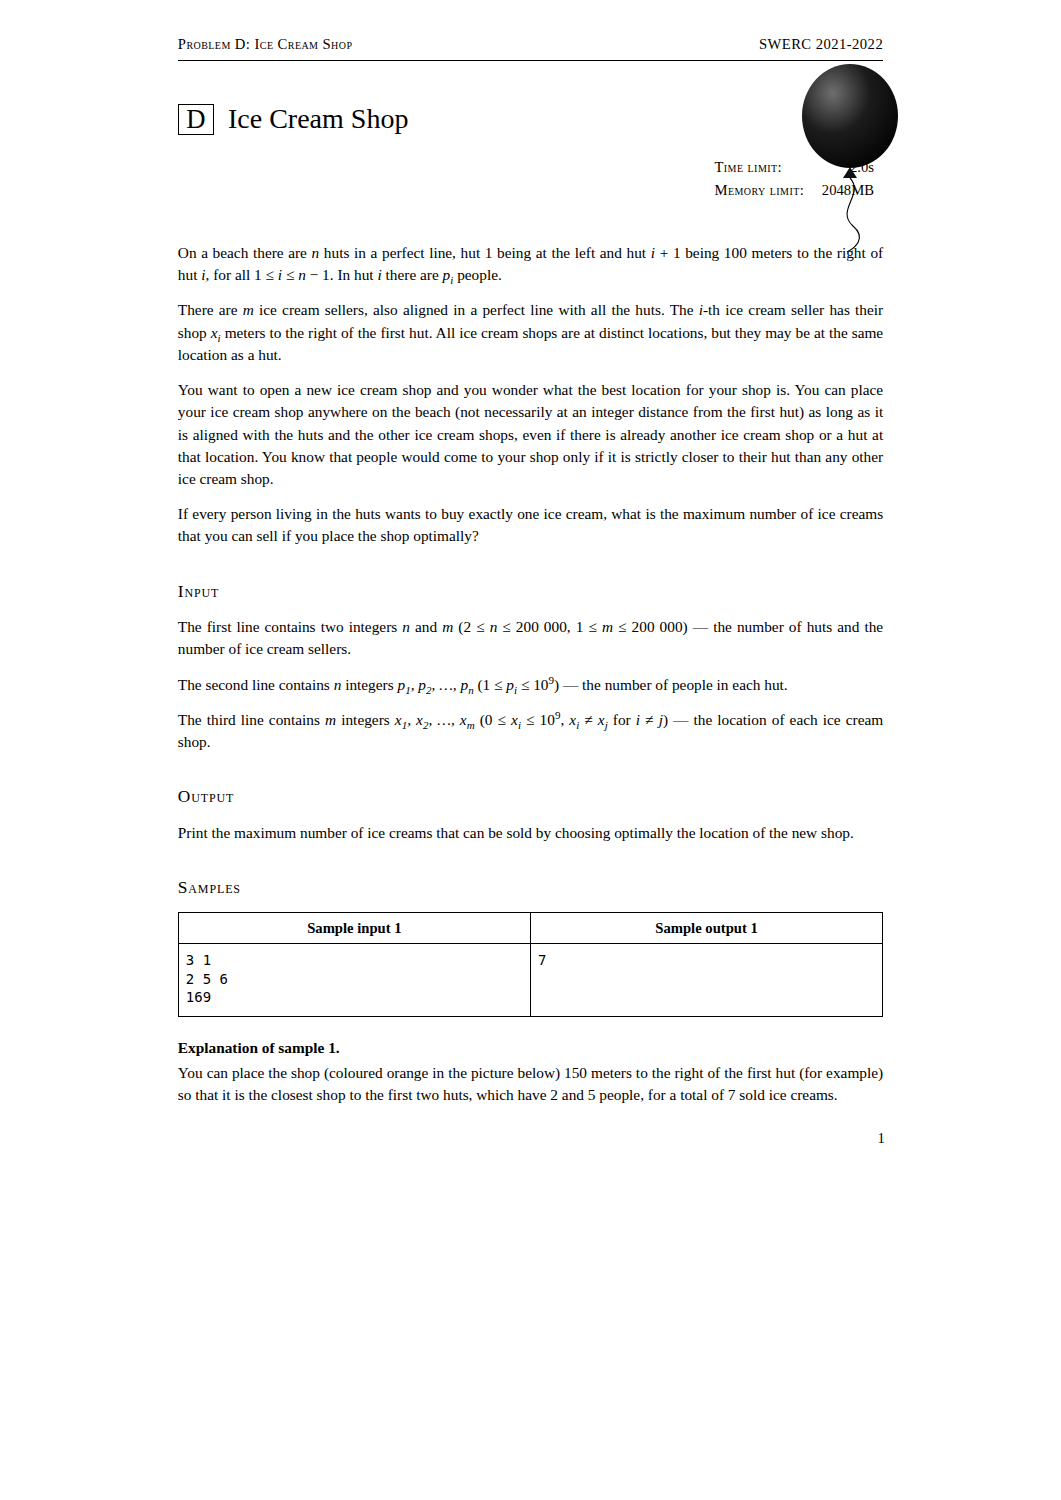Problem D: Ice Cream Shop SWERC 2021-2022
D Ice Cream Shop
| Time limit: | 2.0s |
| Memory limit: | 2048MB |
On a beach there are n huts in a perfect line, hut 1 being at the left and hut i + 1 being 100 meters to the right of hut i, for all 1 ≤ i ≤ n − 1. In hut i there are pi people.
There are m ice cream sellers, also aligned in a perfect line with all the huts. The i-th ice cream seller has their shop xi meters to the right of the first hut. All ice cream shops are at distinct locations, but they may be at the same location as a hut.
You want to open a new ice cream shop and you wonder what the best location for your shop is. You can place your ice cream shop anywhere on the beach (not necessarily at an integer distance from the first hut) as long as it is aligned with the huts and the other ice cream shops, even if there is already another ice cream shop or a hut at that location. You know that people would come to your shop only if it is strictly closer to their hut than any other ice cream shop.
If every person living in the huts wants to buy exactly one ice cream, what is the maximum number of ice creams that you can sell if you place the shop optimally?
Input
The first line contains two integers n and m (2 ≤ n ≤ 200 000, 1 ≤ m ≤ 200 000) — the number of huts and the number of ice cream sellers.
The second line contains n integers p1, p2, …, pn (1 ≤ pi ≤ 109) — the number of people in each hut.
The third line contains m integers x1, x2, …, xm (0 ≤ xi ≤ 109, xi ≠ xj for i ≠ j) — the location of each ice cream shop.
Output
Print the maximum number of ice creams that can be sold by choosing optimally the location of the new shop.
Samples
| Sample input 1 | Sample output 1 |
| --- | --- |
| 3 1 2 5 6 169 | 7 |
Explanation of sample 1.
You can place the shop (coloured orange in the picture below) 150 meters to the right of the first hut (for example) so that it is the closest shop to the first two huts, which have 2 and 5 people, for a total of 7 sold ice creams.
1